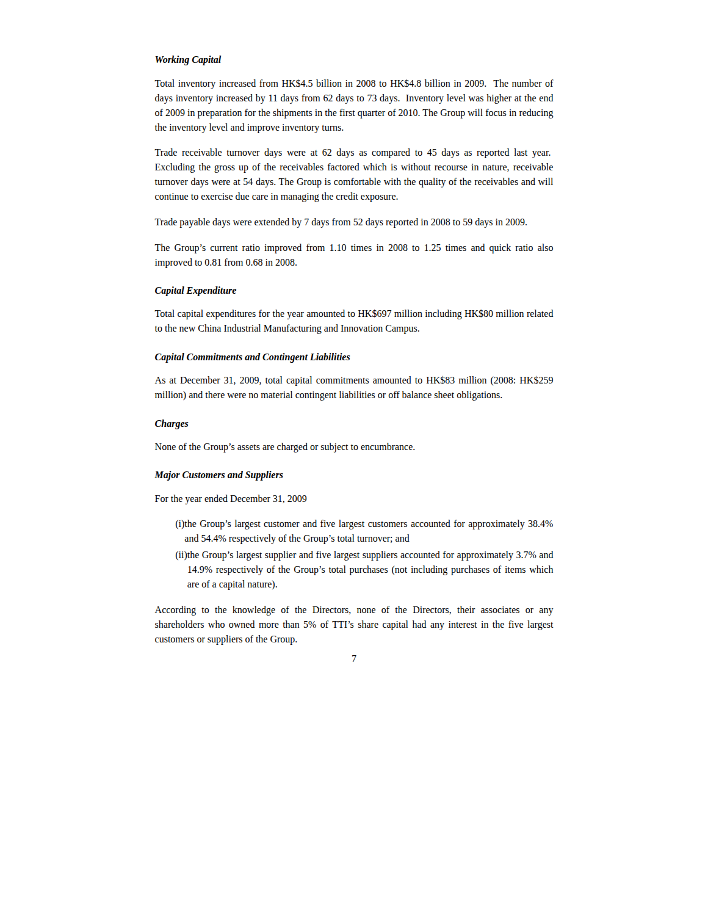Working Capital
Total inventory increased from HK$4.5 billion in 2008 to HK$4.8 billion in 2009. The number of days inventory increased by 11 days from 62 days to 73 days. Inventory level was higher at the end of 2009 in preparation for the shipments in the first quarter of 2010. The Group will focus in reducing the inventory level and improve inventory turns.
Trade receivable turnover days were at 62 days as compared to 45 days as reported last year. Excluding the gross up of the receivables factored which is without recourse in nature, receivable turnover days were at 54 days. The Group is comfortable with the quality of the receivables and will continue to exercise due care in managing the credit exposure.
Trade payable days were extended by 7 days from 52 days reported in 2008 to 59 days in 2009.
The Group’s current ratio improved from 1.10 times in 2008 to 1.25 times and quick ratio also improved to 0.81 from 0.68 in 2008.
Capital Expenditure
Total capital expenditures for the year amounted to HK$697 million including HK$80 million related to the new China Industrial Manufacturing and Innovation Campus.
Capital Commitments and Contingent Liabilities
As at December 31, 2009, total capital commitments amounted to HK$83 million (2008: HK$259 million) and there were no material contingent liabilities or off balance sheet obligations.
Charges
None of the Group’s assets are charged or subject to encumbrance.
Major Customers and Suppliers
For the year ended December 31, 2009
(i)
the Group’s largest customer and five largest customers accounted for approximately 38.4% and 54.4% respectively of the Group’s total turnover; and
(ii)
the Group’s largest supplier and five largest suppliers accounted for approximately 3.7% and 14.9% respectively of the Group’s total purchases (not including purchases of items which are of a capital nature).
According to the knowledge of the Directors, none of the Directors, their associates or any shareholders who owned more than 5% of TTI’s share capital had any interest in the five largest customers or suppliers of the Group.
7